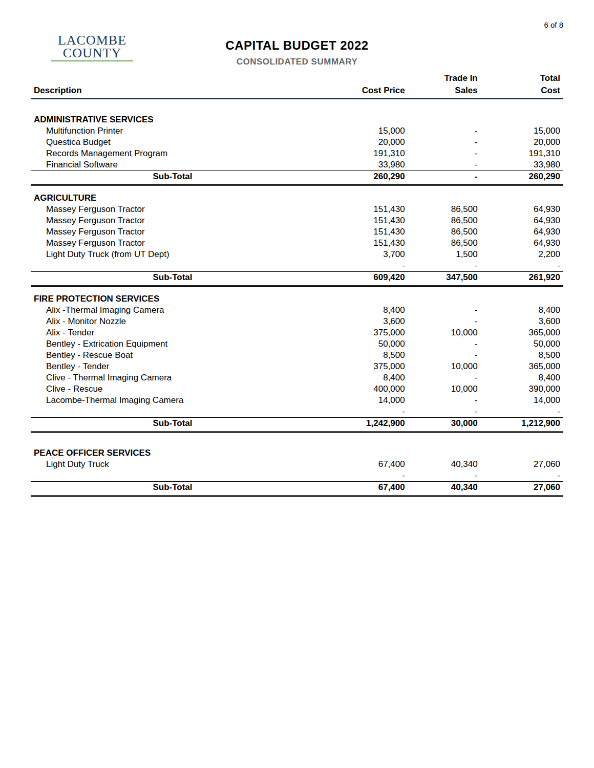6 of 8
LACOMBE
COUNTY
CAPITAL BUDGET 2022
CONSOLIDATED SUMMARY
| | | Trade In | Total |
| --- | --- | --- | --- |
| Description | Cost Price | Sales | Cost |
| ADMINISTRATIVE SERVICES |
| Multifunction Printer | 15,000 | - | 15,000 |
| Questica Budget | 20,000 | - | 20,000 |
| Records Management Program | 191,310 | - | 191,310 |
| Financial Software | 33,980 | - | 33,980 |
| Sub-Total | 260,290 | - | 260,290 |
| AGRICULTURE |
| Massey Ferguson Tractor | 151,430 | 86,500 | 64,930 |
| Massey Ferguson Tractor | 151,430 | 86,500 | 64,930 |
| Massey Ferguson Tractor | 151,430 | 86,500 | 64,930 |
| Massey Ferguson Tractor | 151,430 | 86,500 | 64,930 |
| Light Duty Truck (from UT Dept) | 3,700 | 1,500 | 2,200 |
| | - | - | - |
| Sub-Total | 609,420 | 347,500 | 261,920 |
| FIRE PROTECTION SERVICES |
| Alix -Thermal Imaging Camera | 8,400 | - | 8,400 |
| Alix - Monitor Nozzle | 3,600 | - | 3,600 |
| Alix - Tender | 375,000 | 10,000 | 365,000 |
| Bentley - Extrication Equipment | 50,000 | - | 50,000 |
| Bentley - Rescue Boat | 8,500 | - | 8,500 |
| Bentley - Tender | 375,000 | 10,000 | 365,000 |
| Clive - Thermal Imaging Camera | 8,400 | - | 8,400 |
| Clive - Rescue | 400,000 | 10,000 | 390,000 |
| Lacombe-Thermal Imaging Camera | 14,000 | - | 14,000 |
| | - | - | - |
| Sub-Total | 1,242,900 | 30,000 | 1,212,900 |
| PEACE OFFICER SERVICES |
| Light Duty Truck | 67,400 | 40,340 | 27,060 |
| | - | - | - |
| Sub-Total | 67,400 | 40,340 | 27,060 |